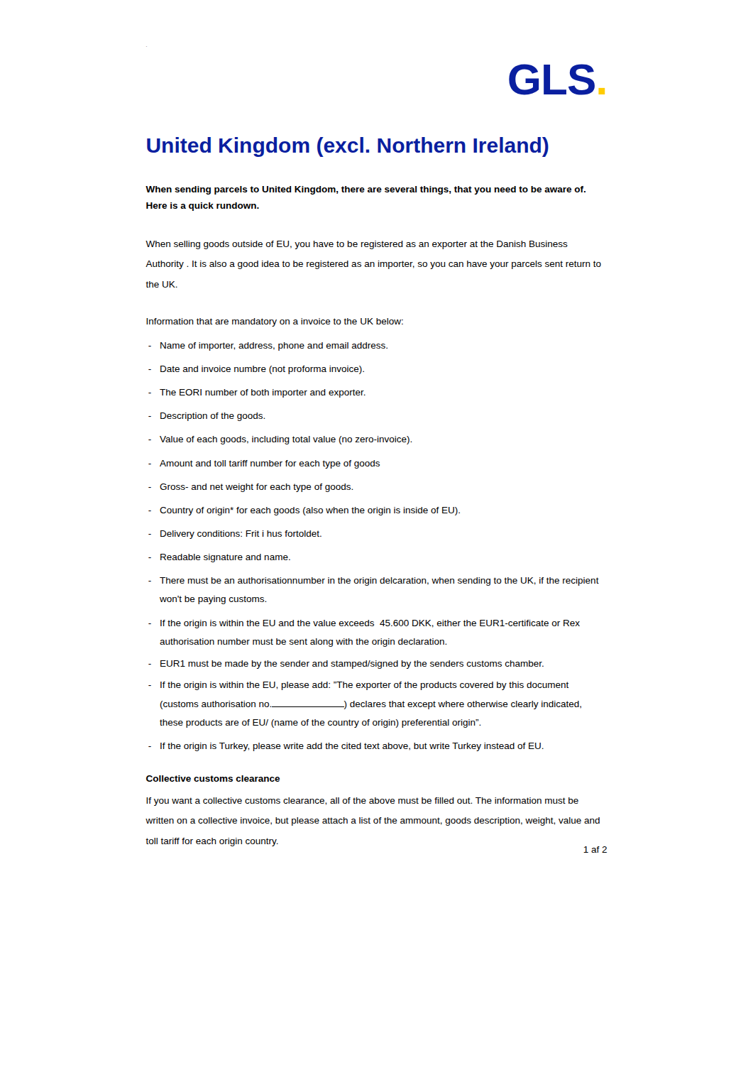.
GLS.
United Kingdom (excl. Northern Ireland)
When sending parcels to United Kingdom, there are several things, that you need to be aware of. Here is a quick rundown.
When selling goods outside of EU, you have to be registered as an exporter at the Danish Business Authority . It is also a good idea to be registered as an importer, so you can have your parcels sent return to the UK.
Information that are mandatory on a invoice to the UK below:
Name of importer, address, phone and email address.
Date and invoice numbre (not proforma invoice).
The EORI number of both importer and exporter.
Description of the goods.
Value of each goods, including total value (no zero-invoice).
Amount and toll tariff number for each type of goods
Gross- and net weight for each type of goods.
Country of origin* for each goods (also when the origin is inside of EU).
Delivery conditions: Frit i hus fortoldet.
Readable signature and name.
There must be an authorisationnumber in the origin delcaration, when sending to the UK, if the recipient won't be paying customs.
If the origin is within the EU and the value exceeds 45.600 DKK, either the EUR1-certificate or Rex authorisation number must be sent along with the origin declaration.
EUR1 must be made by the sender and stamped/signed by the senders customs chamber.
If the origin is within the EU, please add: ”The exporter of the products covered by this document (customs authorisation no. ) declares that except where otherwise clearly indicated, these products are of EU/ (name of the country of origin) preferential origin”.
If the origin is Turkey, please write add the cited text above, but write Turkey instead of EU.
Collective customs clearance
If you want a collective customs clearance, all of the above must be filled out. The information must be written on a collective invoice, but please attach a list of the ammount, goods description, weight, value and toll tariff for each origin country.
1 af 2